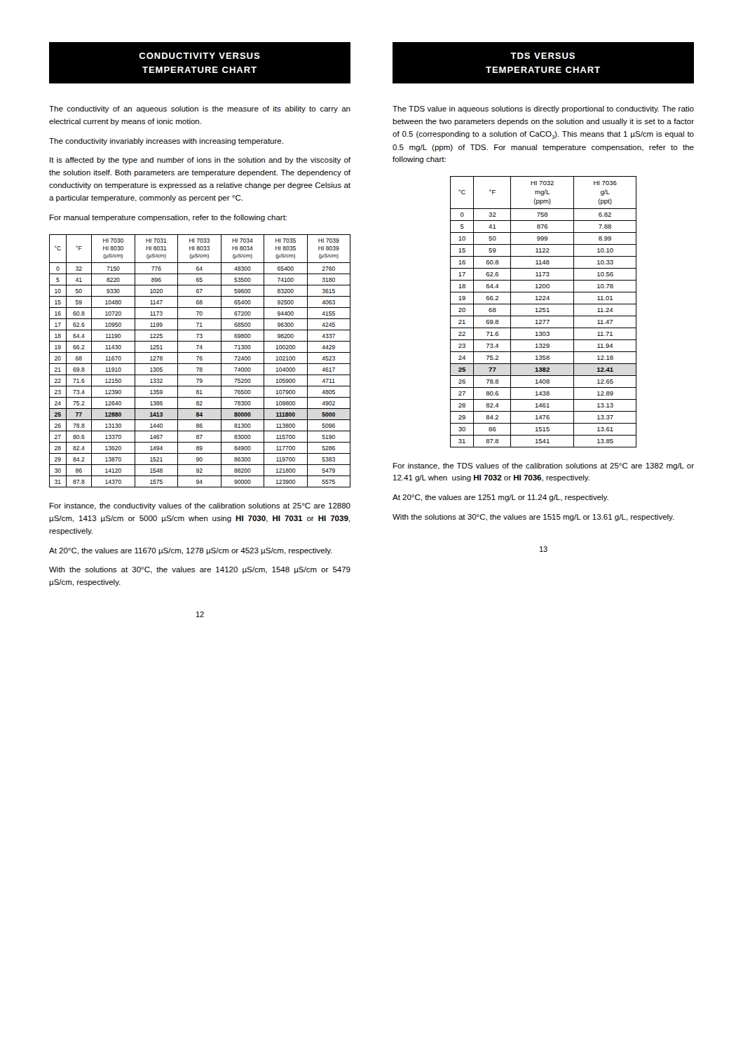Conductivity versus
Temperature Chart
The conductivity of an aqueous solution is the measure of its ability to carry an electrical current by means of ionic motion.
The conductivity invariably increases with increasing temperature.
It is affected by the type and number of ions in the solution and by the viscosity of the solution itself. Both parameters are temperature dependent. The dependency of conductivity on temperature is expressed as a relative change per degree Celsius at a particular temperature, commonly as percent per °C.
For manual temperature compensation, refer to the following chart:
| °C | °F | HI 7030 HI 8030 (µS/cm) | HI 7031 HI 8031 (µS/cm) | HI 7033 HI 8033 (µS/cm) | HI 7034 HI 8034 (µS/cm) | HI 7035 HI 8035 (µS/cm) | HI 7039 HI 8039 (µS/cm) |
| --- | --- | --- | --- | --- | --- | --- | --- |
| 0 | 32 | 7150 | 776 | 64 | 48300 | 65400 | 2760 |
| 5 | 41 | 8220 | 896 | 65 | 53500 | 74100 | 3180 |
| 10 | 50 | 9330 | 1020 | 67 | 59600 | 83200 | 3615 |
| 15 | 59 | 10480 | 1147 | 68 | 65400 | 92500 | 4063 |
| 16 | 60.8 | 10720 | 1173 | 70 | 67200 | 94400 | 4155 |
| 17 | 62.6 | 10950 | 1199 | 71 | 68500 | 96300 | 4245 |
| 18 | 64.4 | 11190 | 1225 | 73 | 69800 | 98200 | 4337 |
| 19 | 66.2 | 11430 | 1251 | 74 | 71300 | 100200 | 4429 |
| 20 | 68 | 11670 | 1278 | 76 | 72400 | 102100 | 4523 |
| 21 | 69.8 | 11910 | 1305 | 78 | 74000 | 104000 | 4617 |
| 22 | 71.6 | 12150 | 1332 | 79 | 75200 | 105900 | 4711 |
| 23 | 73.4 | 12390 | 1359 | 81 | 76500 | 107900 | 4805 |
| 24 | 75.2 | 12640 | 1386 | 82 | 78300 | 109800 | 4902 |
| 25 | 77 | 12880 | 1413 | 84 | 80000 | 111800 | 5000 |
| 26 | 78.8 | 13130 | 1440 | 86 | 81300 | 113800 | 5096 |
| 27 | 80.6 | 13370 | 1467 | 87 | 83000 | 115700 | 5190 |
| 28 | 82.4 | 13620 | 1494 | 89 | 84900 | 117700 | 5286 |
| 29 | 84.2 | 13870 | 1521 | 90 | 86300 | 119700 | 5383 |
| 30 | 86 | 14120 | 1548 | 92 | 88200 | 121800 | 5479 |
| 31 | 87.8 | 14370 | 1575 | 94 | 90000 | 123900 | 5575 |
For instance, the conductivity values of the calibration solutions at 25°C are 12880 µS/cm, 1413 µS/cm or 5000 µS/cm when using HI 7030, HI 7031 or HI 7039, respectively.
At 20°C, the values are 11670 µS/cm, 1278 µS/cm or 4523 µS/cm, respectively.
With the solutions at 30°C, the values are 14120 µS/cm, 1548 µS/cm or 5479 µS/cm, respectively.
12
TDS versus
Temperature Chart
The TDS value in aqueous solutions is directly proportional to conductivity. The ratio between the two parameters depends on the solution and usually it is set to a factor of 0.5 (corresponding to a solution of CaCO3). This means that 1 µS/cm is equal to 0.5 mg/L (ppm) of TDS. For manual temperature compensation, refer to the following chart:
| °C | °F | HI 7032 mg/L (ppm) | HI 7036 g/L (ppt) |
| --- | --- | --- | --- |
| 0 | 32 | 758 | 6.82 |
| 5 | 41 | 876 | 7.88 |
| 10 | 50 | 999 | 8.99 |
| 15 | 59 | 1122 | 10.10 |
| 16 | 60.8 | 1148 | 10.33 |
| 17 | 62.6 | 1173 | 10.56 |
| 18 | 64.4 | 1200 | 10.78 |
| 19 | 66.2 | 1224 | 11.01 |
| 20 | 68 | 1251 | 11.24 |
| 21 | 69.8 | 1277 | 11.47 |
| 22 | 71.6 | 1303 | 11.71 |
| 23 | 73.4 | 1329 | 11.94 |
| 24 | 75.2 | 1358 | 12.18 |
| 25 | 77 | 1382 | 12.41 |
| 26 | 78.8 | 1408 | 12.65 |
| 27 | 80.6 | 1438 | 12.89 |
| 28 | 82.4 | 1461 | 13.13 |
| 29 | 84.2 | 1476 | 13.37 |
| 30 | 86 | 1515 | 13.61 |
| 31 | 87.8 | 1541 | 13.85 |
For instance, the TDS values of the calibration solutions at 25°C are 1382 mg/L or 12.41 g/L when using HI 7032 or HI 7036, respectively.
At 20°C, the values are 1251 mg/L or 11.24 g/L, respectively.
With the solutions at 30°C, the values are 1515 mg/L or 13.61 g/L, respectively.
13